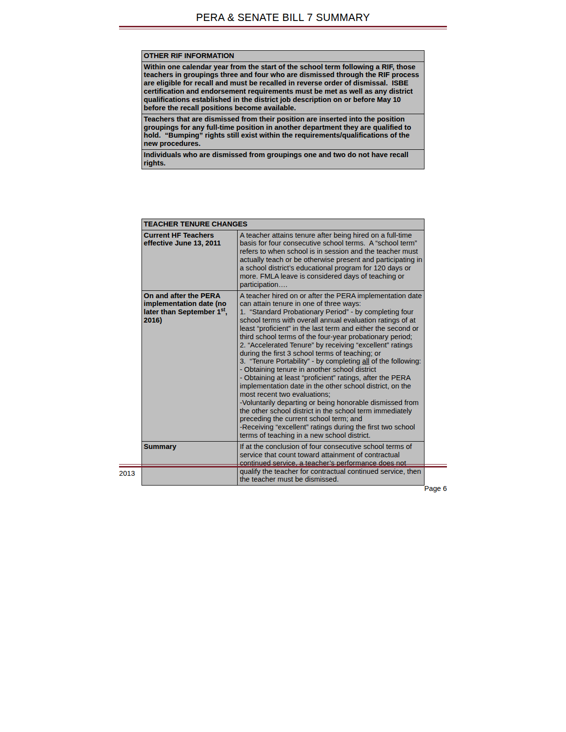PERA & SENATE BILL 7 SUMMARY
| OTHER RIF INFORMATION |
| Within one calendar year from the start of the school term following a RIF, those teachers in groupings three and four who are dismissed through the RIF process are eligible for recall and must be recalled in reverse order of dismissal. ISBE certification and endorsement requirements must be met as well as any district qualifications established in the district job description on or before May 10 before the recall positions become available. |
| Teachers that are dismissed from their position are inserted into the position groupings for any full-time position in another department they are qualified to hold. “Bumping” rights still exist within the requirements/qualifications of the new procedures. |
| Individuals who are dismissed from groupings one and two do not have recall rights. |
| TEACHER TENURE CHANGES |
| Current HF Teachers effective June 13, 2011 | A teacher attains tenure after being hired on a full-time basis for four consecutive school terms. A “school term” refers to when school is in session and the teacher must actually teach or be otherwise present and participating in a school district’s educational program for 120 days or more. FMLA leave is considered days of teaching or participation…. |
| On and after the PERA implementation date (no later than September 1 st , 2016) | A teacher hired on or after the PERA implementation date can attain tenure in one of three ways: 1. “Standard Probationary Period” - by completing four school terms with overall annual evaluation ratings of at least “proficient” in the last term and either the second or third school terms of the four-year probationary period; 2. “Accelerated Tenure” by receiving “excellent” ratings during the first 3 school terms of teaching; or 3. “Tenure Portability” - by completing all of the following: - Obtaining tenure in another school district - Obtaining at least “proficient” ratings, after the PERA implementation date in the other school district, on the most recent two evaluations; -Voluntarily departing or being honorable dismissed from the other school district in the school term immediately preceding the current school term; and -Receiving “excellent” ratings during the first two school terms of teaching in a new school district. |
| Summary | If at the conclusion of four consecutive school terms of service that count toward attainment of contractual continued service, a teacher’s performance does not qualify the teacher for contractual continued service, then the teacher must be dismissed. |
2013
Page 6